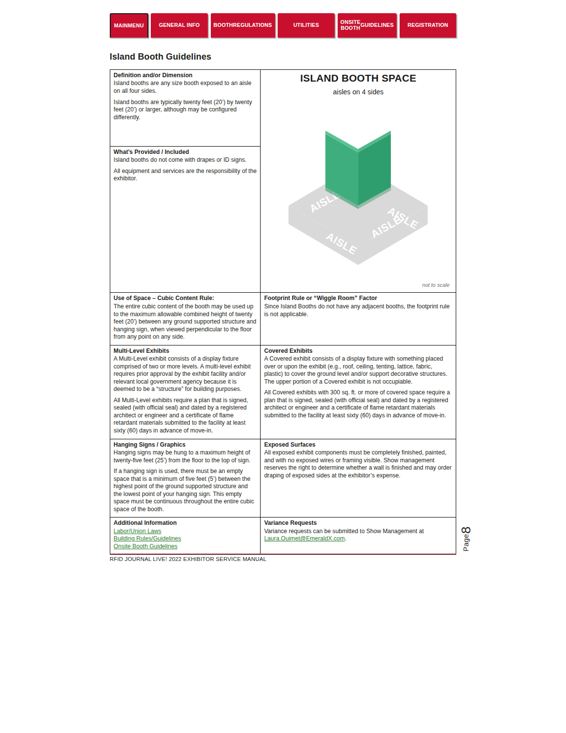MAIN MENU GENERAL INFO BOOTH REGULATIONS UTILITIES ONSITE BOOTH GUIDELINES REGISTRATION
Island Booth Guidelines
| Definition and/or Dimension Island booths are any size booth exposed to an aisle on all four sides. Island booths are typically twenty feet (20’) by twenty feet (20’) or larger, although may be configured differently. | ISLAND BOOTH SPACE aisles on 4 sides AISLE AISLE AISLE AISLE not to scale |
| What’s Provided / Included Island booths do not come with drapes or ID signs. All equipment and services are the responsibility of the exhibitor. |
| Use of Space – Cubic Content Rule: The entire cubic content of the booth may be used up to the maximum allowable combined height of twenty feet (20’) between any ground supported structure and hanging sign, when viewed perpendicular to the floor from any point on any side. | Footprint Rule or “Wiggle Room” Factor Since Island Booths do not have any adjacent booths, the footprint rule is not applicable. |
| Multi-Level Exhibits A Multi-Level exhibit consists of a display fixture comprised of two or more levels. A multi-level exhibit requires prior approval by the exhibit facility and/or relevant local government agency because it is deemed to be a “structure” for building purposes. All Multi-Level exhibits require a plan that is signed, sealed (with official seal) and dated by a registered architect or engineer and a certificate of flame retardant materials submitted to the facility at least sixty (60) days in advance of move-in. | Covered Exhibits A Covered exhibit consists of a display fixture with something placed over or upon the exhibit (e.g., roof, ceiling, tenting, lattice, fabric, plastic) to cover the ground level and/or support decorative structures. The upper portion of a Covered exhibit is not occupiable. All Covered exhibits with 300 sq. ft. or more of covered space require a plan that is signed, sealed (with official seal) and dated by a registered architect or engineer and a certificate of flame retardant materials submitted to the facility at least sixty (60) days in advance of move-in. |
| Hanging Signs / Graphics Hanging signs may be hung to a maximum height of twenty-five feet (25’) from the floor to the top of sign. If a hanging sign is used, there must be an empty space that is a minimum of five feet (5’) between the highest point of the ground supported structure and the lowest point of your hanging sign. This empty space must be continuous throughout the entire cubic space of the booth. | Exposed Surfaces All exposed exhibit components must be completely finished, painted, and with no exposed wires or framing visible. Show management reserves the right to determine whether a wall is finished and may order draping of exposed sides at the exhibitor’s expense. |
| Additional Information Labor/Union Laws Building Rules/Guidelines Onsite Booth Guidelines | Variance Requests Variance requests can be submitted to Show Management at Laura.Ouimet@EmeraldX.com . |
Page 8
RFID JOURNAL LIVE! 2022 EXHIBITOR SERVICE MANUAL